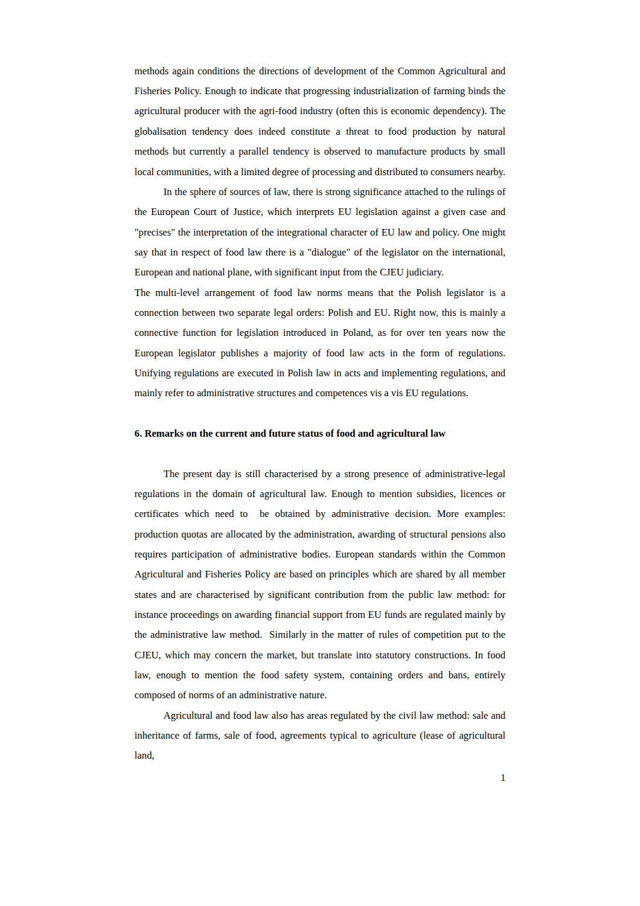methods again conditions the directions of development of the Common Agricultural and Fisheries Policy. Enough to indicate that progressing industrialization of farming binds the agricultural producer with the agri-food industry (often this is economic dependency). The globalisation tendency does indeed constitute a threat to food production by natural methods but currently a parallel tendency is observed to manufacture products by small local communities, with a limited degree of processing and distributed to consumers nearby.
In the sphere of sources of law, there is strong significance attached to the rulings of the European Court of Justice, which interprets EU legislation against a given case and "precises" the interpretation of the integrational character of EU law and policy. One might say that in respect of food law there is a "dialogue" of the legislator on the international, European and national plane, with significant input from the CJEU judiciary.
The multi-level arrangement of food law norms means that the Polish legislator is a connection between two separate legal orders: Polish and EU. Right now, this is mainly a connective function for legislation introduced in Poland, as for over ten years now the European legislator publishes a majority of food law acts in the form of regulations. Unifying regulations are executed in Polish law in acts and implementing regulations, and mainly refer to administrative structures and competences vis a vis EU regulations.
6. Remarks on the current and future status of food and agricultural law
The present day is still characterised by a strong presence of administrative-legal regulations in the domain of agricultural law. Enough to mention subsidies, licences or certificates which need to be obtained by administrative decision. More examples: production quotas are allocated by the administration, awarding of structural pensions also requires participation of administrative bodies. European standards within the Common Agricultural and Fisheries Policy are based on principles which are shared by all member states and are characterised by significant contribution from the public law method: for instance proceedings on awarding financial support from EU funds are regulated mainly by the administrative law method. Similarly in the matter of rules of competition put to the CJEU, which may concern the market, but translate into statutory constructions. In food law, enough to mention the food safety system, containing orders and bans, entirely composed of norms of an administrative nature.
Agricultural and food law also has areas regulated by the civil law method: sale and inheritance of farms, sale of food, agreements typical to agriculture (lease of agricultural land,
1